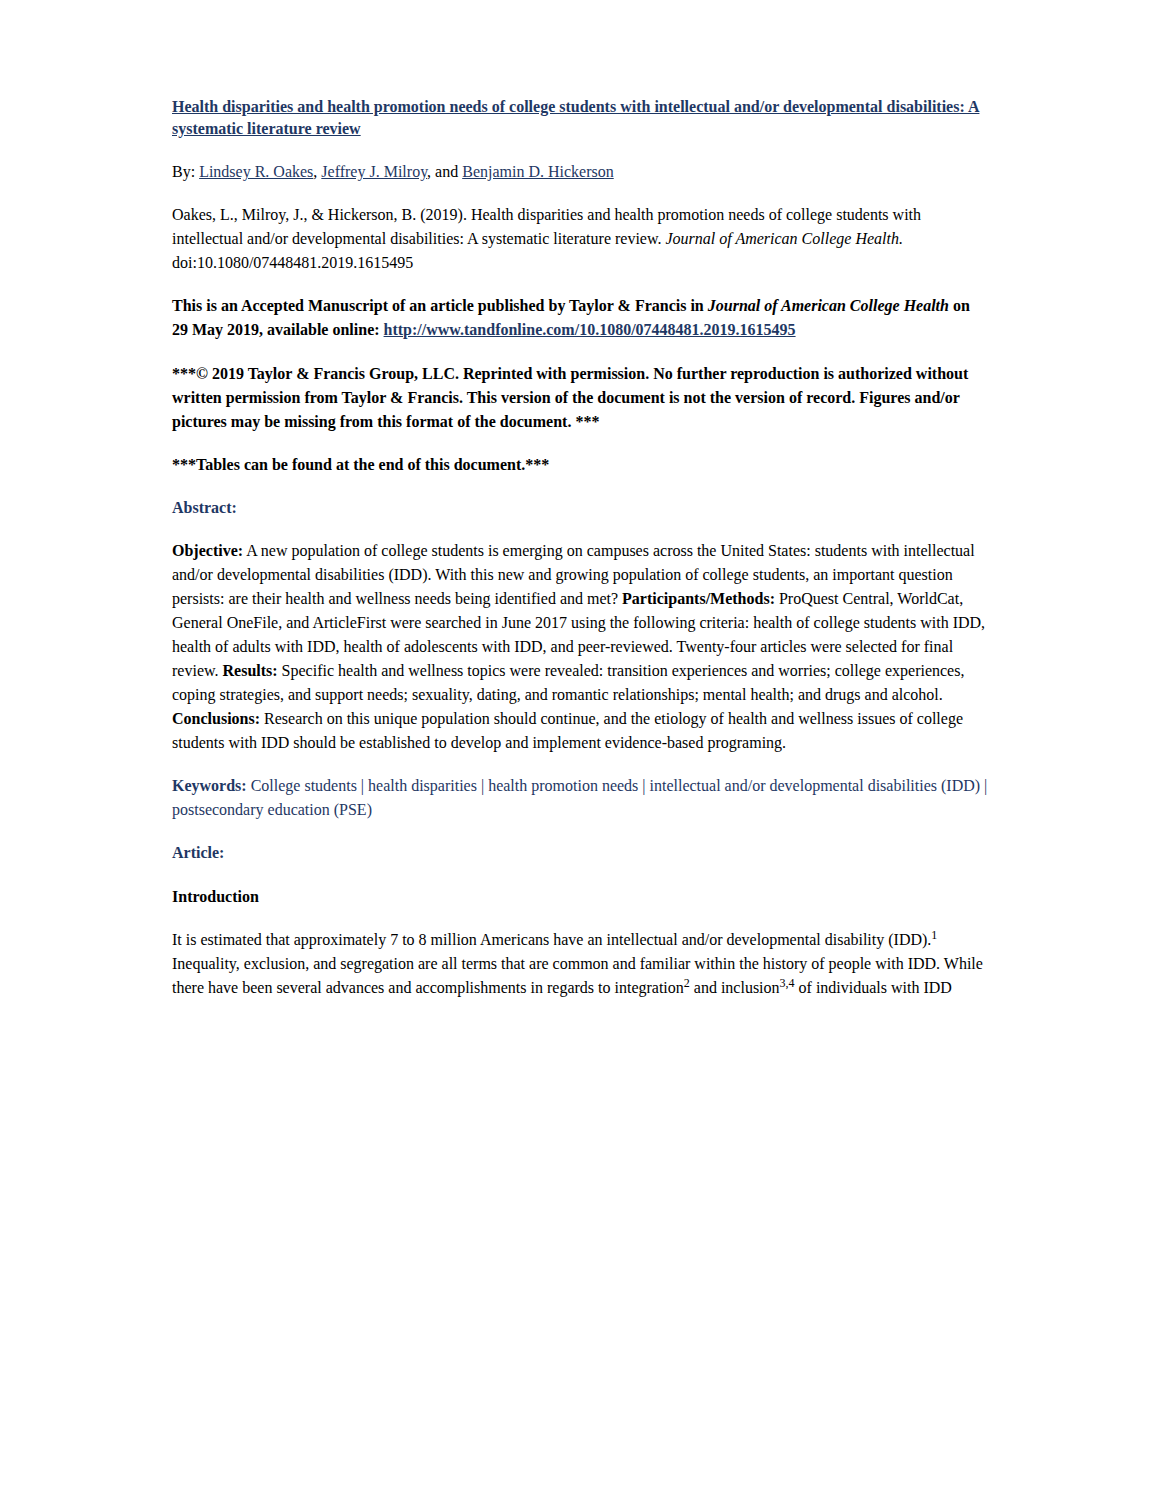Health disparities and health promotion needs of college students with intellectual and/or developmental disabilities: A systematic literature review
By: Lindsey R. Oakes, Jeffrey J. Milroy, and Benjamin D. Hickerson
Oakes, L., Milroy, J., & Hickerson, B. (2019). Health disparities and health promotion needs of college students with intellectual and/or developmental disabilities: A systematic literature review. Journal of American College Health. doi:10.1080/07448481.2019.1615495
This is an Accepted Manuscript of an article published by Taylor & Francis in Journal of American College Health on 29 May 2019, available online: http://www.tandfonline.com/10.1080/07448481.2019.1615495
***© 2019 Taylor & Francis Group, LLC. Reprinted with permission. No further reproduction is authorized without written permission from Taylor & Francis. This version of the document is not the version of record. Figures and/or pictures may be missing from this format of the document. ***
***Tables can be found at the end of this document.***
Abstract:
Objective: A new population of college students is emerging on campuses across the United States: students with intellectual and/or developmental disabilities (IDD). With this new and growing population of college students, an important question persists: are their health and wellness needs being identified and met? Participants/Methods: ProQuest Central, WorldCat, General OneFile, and ArticleFirst were searched in June 2017 using the following criteria: health of college students with IDD, health of adults with IDD, health of adolescents with IDD, and peer-reviewed. Twenty-four articles were selected for final review. Results: Specific health and wellness topics were revealed: transition experiences and worries; college experiences, coping strategies, and support needs; sexuality, dating, and romantic relationships; mental health; and drugs and alcohol. Conclusions: Research on this unique population should continue, and the etiology of health and wellness issues of college students with IDD should be established to develop and implement evidence-based programing.
Keywords: College students | health disparities | health promotion needs | intellectual and/or developmental disabilities (IDD) | postsecondary education (PSE)
Article:
Introduction
It is estimated that approximately 7 to 8 million Americans have an intellectual and/or developmental disability (IDD).1 Inequality, exclusion, and segregation are all terms that are common and familiar within the history of people with IDD. While there have been several advances and accomplishments in regards to integration2 and inclusion3,4 of individuals with IDD